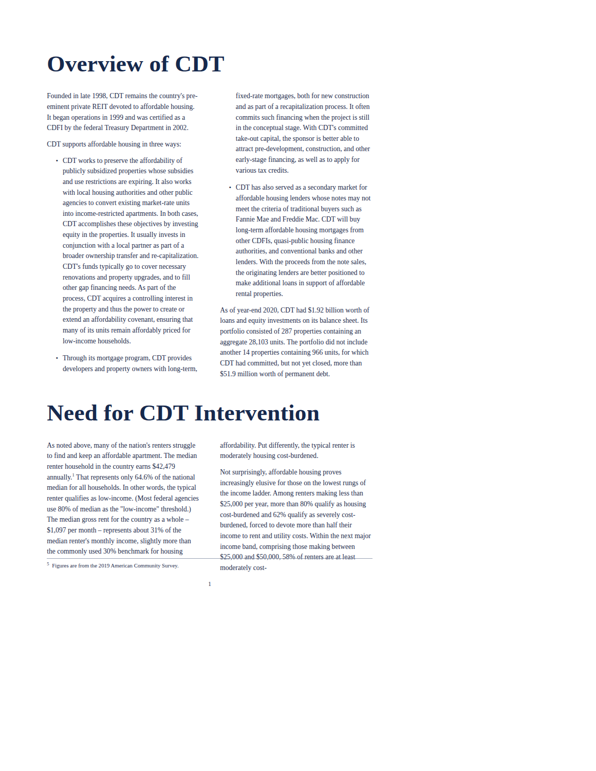Overview of CDT
Founded in late 1998, CDT remains the country's pre-eminent private REIT devoted to affordable housing. It began operations in 1999 and was certified as a CDFI by the federal Treasury Department in 2002.
CDT supports affordable housing in three ways:
CDT works to preserve the affordability of publicly subsidized properties whose subsidies and use restrictions are expiring. It also works with local housing authorities and other public agencies to convert existing market-rate units into income-restricted apartments. In both cases, CDT accomplishes these objectives by investing equity in the properties. It usually invests in conjunction with a local partner as part of a broader ownership transfer and re-capitalization. CDT's funds typically go to cover necessary renovations and property upgrades, and to fill other gap financing needs. As part of the process, CDT acquires a controlling interest in the property and thus the power to create or extend an affordability covenant, ensuring that many of its units remain affordably priced for low-income households.
Through its mortgage program, CDT provides developers and property owners with long-term, fixed-rate mortgages, both for new construction and as part of a recapitalization process. It often commits such financing when the project is still in the conceptual stage. With CDT's committed take-out capital, the sponsor is better able to attract pre-development, construction, and other early-stage financing, as well as to apply for various tax credits.
CDT has also served as a secondary market for affordable housing lenders whose notes may not meet the criteria of traditional buyers such as Fannie Mae and Freddie Mac. CDT will buy long-term affordable housing mortgages from other CDFIs, quasi-public housing finance authorities, and conventional banks and other lenders. With the proceeds from the note sales, the originating lenders are better positioned to make additional loans in support of affordable rental properties.
As of year-end 2020, CDT had $1.92 billion worth of loans and equity investments on its balance sheet. Its portfolio consisted of 287 properties containing an aggregate 28,103 units. The portfolio did not include another 14 properties containing 966 units, for which CDT had committed, but not yet closed, more than $51.9 million worth of permanent debt.
Need for CDT Intervention
As noted above, many of the nation's renters struggle to find and keep an affordable apartment. The median renter household in the country earns $42,479 annually.1 That represents only 64.6% of the national median for all households. In other words, the typical renter qualifies as low-income. (Most federal agencies use 80% of median as the "low-income" threshold.) The median gross rent for the country as a whole – $1,097 per month – represents about 31% of the median renter's monthly income, slightly more than the commonly used 30% benchmark for housing affordability. Put differently, the typical renter is moderately housing cost-burdened.
Not surprisingly, affordable housing proves increasingly elusive for those on the lowest rungs of the income ladder. Among renters making less than $25,000 per year, more than 80% qualify as housing cost-burdened and 62% qualify as severely cost-burdened, forced to devote more than half their income to rent and utility costs. Within the next major income band, comprising those making between $25,000 and $50,000, 58% of renters are at least moderately cost-
5Figures are from the 2019 American Community Survey.
1